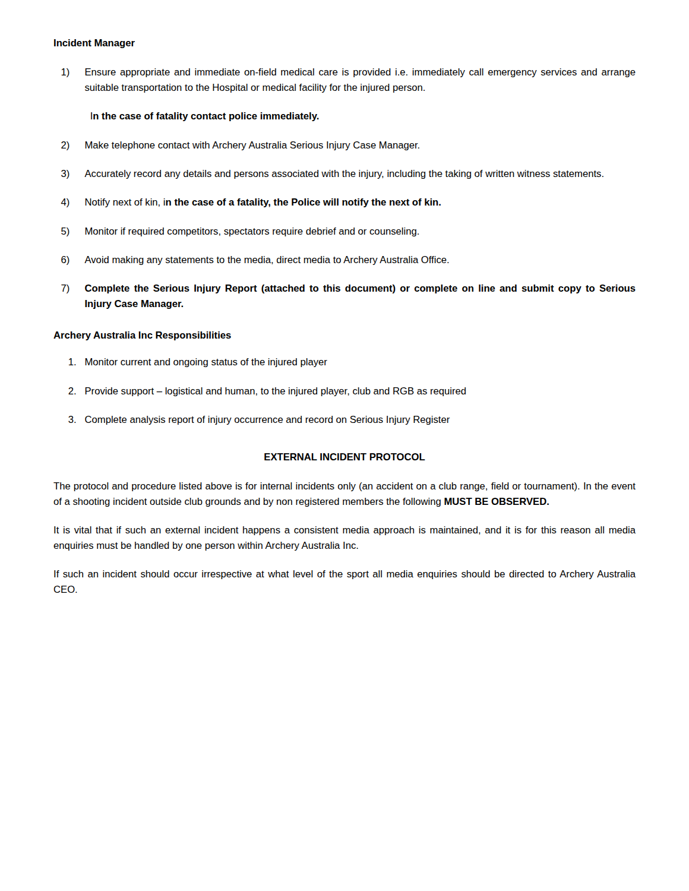Incident Manager
Ensure appropriate and immediate on-field medical care is provided i.e. immediately call emergency services and arrange suitable transportation to the Hospital or medical facility for the injured person.
In the case of fatality contact police immediately.
Make telephone contact with Archery Australia Serious Injury Case Manager.
Accurately record any details and persons associated with the injury, including the taking of written witness statements.
Notify next of kin, in the case of a fatality, the Police will notify the next of kin.
Monitor if required competitors, spectators require debrief and or counseling.
Avoid making any statements to the media, direct media to Archery Australia Office.
Complete the Serious Injury Report (attached to this document) or complete on line and submit copy to Serious Injury Case Manager.
Archery Australia Inc Responsibilities
Monitor current and ongoing status of the injured player
Provide support – logistical and human, to the injured player, club and RGB as required
Complete analysis report of injury occurrence and record on Serious Injury Register
EXTERNAL INCIDENT PROTOCOL
The protocol and procedure listed above is for internal incidents only (an accident on a club range, field or tournament). In the event of a shooting incident outside club grounds and by non registered members the following MUST BE OBSERVED.
It is vital that if such an external incident happens a consistent media approach is maintained, and it is for this reason all media enquiries must be handled by one person within Archery Australia Inc.
If such an incident should occur irrespective at what level of the sport all media enquiries should be directed to Archery Australia CEO.